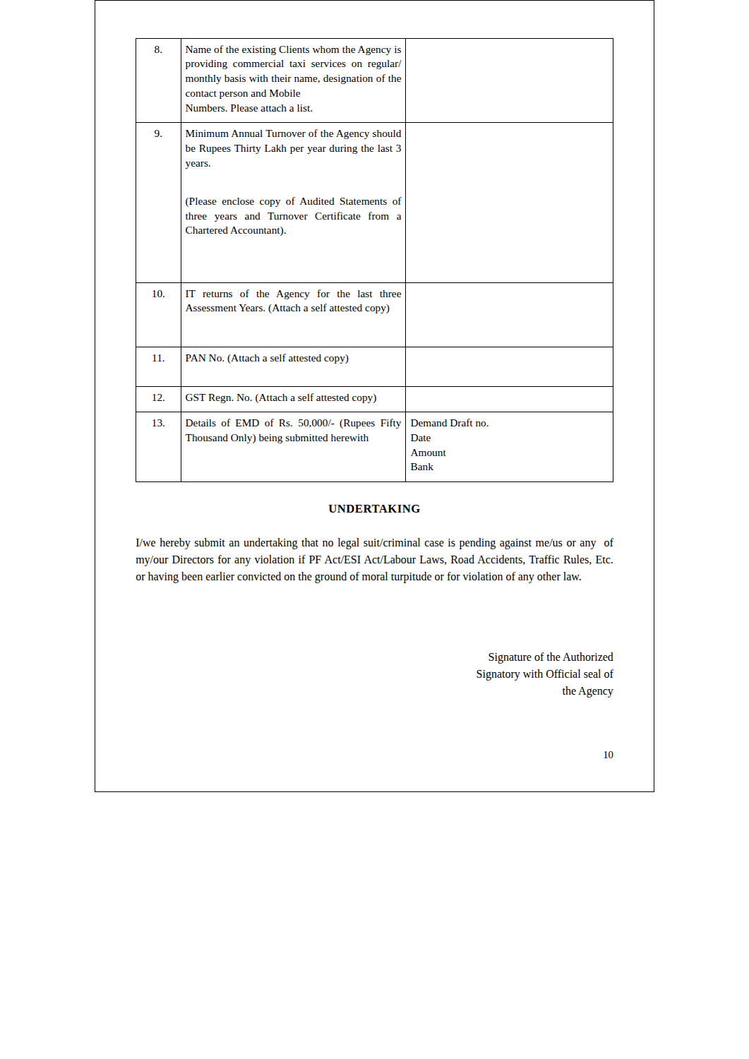| 8. | Name of the existing Clients whom the Agency is providing commercial taxi services on regular/ monthly basis with their name, designation of the contact person and Mobile Numbers. Please attach a list. | |
| 9. | Minimum Annual Turnover of the Agency should be Rupees Thirty Lakh per year during the last 3 years. (Please enclose copy of Audited Statements of three years and Turnover Certificate from a Chartered Accountant). | |
| 10. | IT returns of the Agency for the last three Assessment Years. (Attach a self attested copy) | |
| 11. | PAN No. (Attach a self attested copy) | |
| 12. | GST Regn. No. (Attach a self attested copy) | |
| 13. | Details of EMD of Rs. 50,000/- (Rupees Fifty Thousand Only) being submitted herewith | Demand Draft no. Date Amount Bank |
UNDERTAKING
I/we hereby submit an undertaking that no legal suit/criminal case is pending against me/us or any of my/our Directors for any violation if PF Act/ESI Act/Labour Laws, Road Accidents, Traffic Rules, Etc. or having been earlier convicted on the ground of moral turpitude or for violation of any other law.
Signature of the Authorized
Signatory with Official seal of
the Agency
10